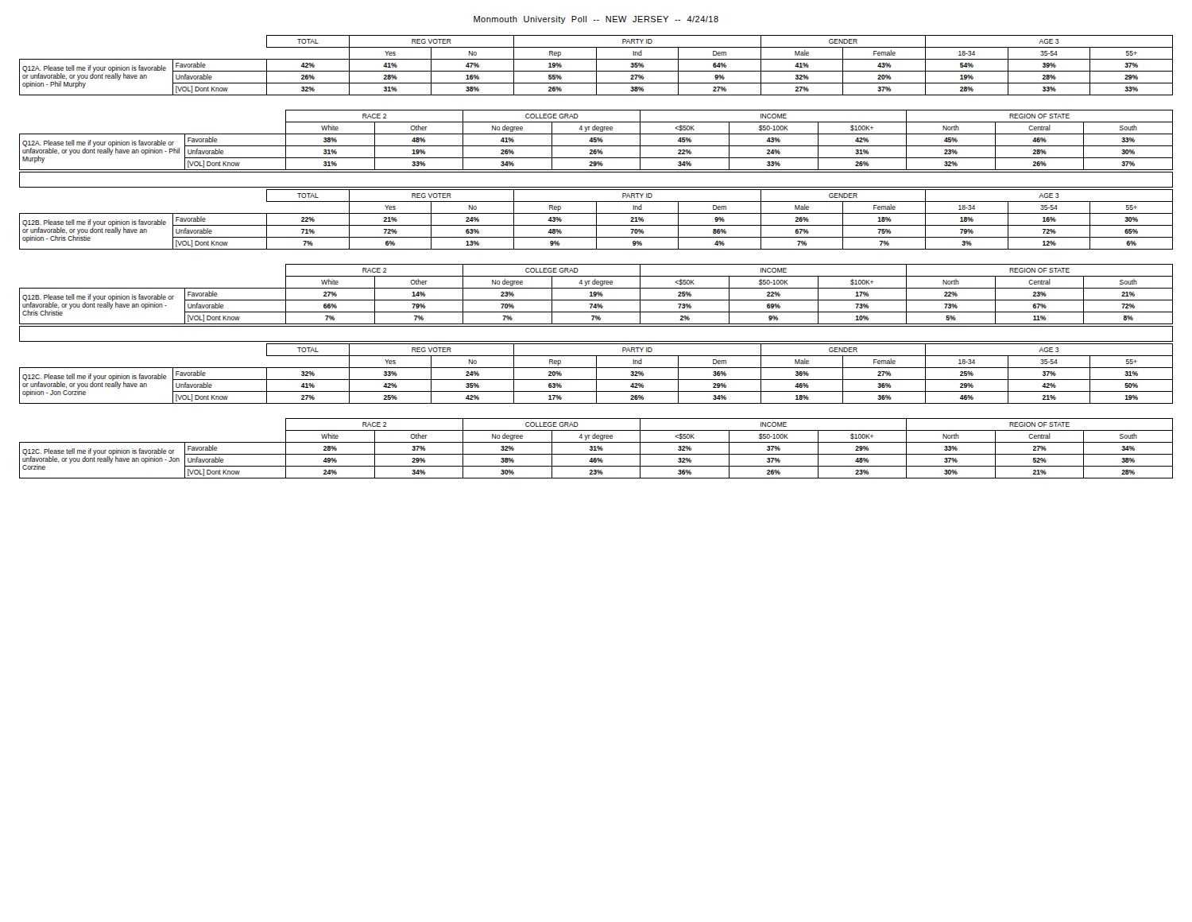Monmouth University Poll -- NEW JERSEY -- 4/24/18
| | | TOTAL | REG VOTER | PARTY ID | GENDER | AGE 3 |
| | | | Yes | No | Rep | Ind | Dem | Male | Female | 18-34 | 35-54 | 55+ |
| Q12A. Please tell me if your opinion is favorable or unfavorable, or you dont really have an opinion - Phil Murphy | Favorable | 42% | 41% | 47% | 19% | 35% | 64% | 41% | 43% | 54% | 39% | 37% |
| Unfavorable | 26% | 28% | 16% | 55% | 27% | 9% | 32% | 20% | 19% | 28% | 29% |
| [VOL] Dont Know | 32% | 31% | 38% | 26% | 38% | 27% | 27% | 37% | 28% | 33% | 33% |
| | | RACE 2 | COLLEGE GRAD | INCOME | REGION OF STATE |
| | | White | Other | No degree | 4 yr degree | <$50K | $50-100K | $100K+ | North | Central | South |
| Q12A. Please tell me if your opinion is favorable or unfavorable, or you dont really have an opinion - Phil Murphy | Favorable | 38% | 48% | 41% | 45% | 45% | 43% | 42% | 45% | 46% | 33% |
| Unfavorable | 31% | 19% | 26% | 26% | 22% | 24% | 31% | 23% | 28% | 30% |
| [VOL] Dont Know | 31% | 33% | 34% | 29% | 34% | 33% | 26% | 32% | 26% | 37% |
| | | TOTAL | REG VOTER | PARTY ID | GENDER | AGE 3 |
| | | | Yes | No | Rep | Ind | Dem | Male | Female | 18-34 | 35-54 | 55+ |
| Q12B. Please tell me if your opinion is favorable or unfavorable, or you dont really have an opinion - Chris Christie | Favorable | 22% | 21% | 24% | 43% | 21% | 9% | 26% | 18% | 18% | 16% | 30% |
| Unfavorable | 71% | 72% | 63% | 48% | 70% | 86% | 67% | 75% | 79% | 72% | 65% |
| [VOL] Dont Know | 7% | 6% | 13% | 9% | 9% | 4% | 7% | 7% | 3% | 12% | 6% |
| | | RACE 2 | COLLEGE GRAD | INCOME | REGION OF STATE |
| | | White | Other | No degree | 4 yr degree | <$50K | $50-100K | $100K+ | North | Central | South |
| Q12B. Please tell me if your opinion is favorable or unfavorable, or you dont really have an opinion - Chris Christie | Favorable | 27% | 14% | 23% | 19% | 25% | 22% | 17% | 22% | 23% | 21% |
| Unfavorable | 66% | 79% | 70% | 74% | 73% | 69% | 73% | 73% | 67% | 72% |
| [VOL] Dont Know | 7% | 7% | 7% | 7% | 2% | 9% | 10% | 5% | 11% | 8% |
| | | TOTAL | REG VOTER | PARTY ID | GENDER | AGE 3 |
| | | | Yes | No | Rep | Ind | Dem | Male | Female | 18-34 | 35-54 | 55+ |
| Q12C. Please tell me if your opinion is favorable or unfavorable, or you dont really have an opinion - Jon Corzine | Favorable | 32% | 33% | 24% | 20% | 32% | 36% | 36% | 27% | 25% | 37% | 31% |
| Unfavorable | 41% | 42% | 35% | 63% | 42% | 29% | 46% | 36% | 29% | 42% | 50% |
| [VOL] Dont Know | 27% | 25% | 42% | 17% | 26% | 34% | 18% | 36% | 46% | 21% | 19% |
| | | RACE 2 | COLLEGE GRAD | INCOME | REGION OF STATE |
| | | White | Other | No degree | 4 yr degree | <$50K | $50-100K | $100K+ | North | Central | South |
| Q12C. Please tell me if your opinion is favorable or unfavorable, or you dont really have an opinion - Jon Corzine | Favorable | 28% | 37% | 32% | 31% | 32% | 37% | 29% | 33% | 27% | 34% |
| Unfavorable | 49% | 29% | 38% | 46% | 32% | 37% | 48% | 37% | 52% | 38% |
| [VOL] Dont Know | 24% | 34% | 30% | 23% | 36% | 26% | 23% | 30% | 21% | 28% |